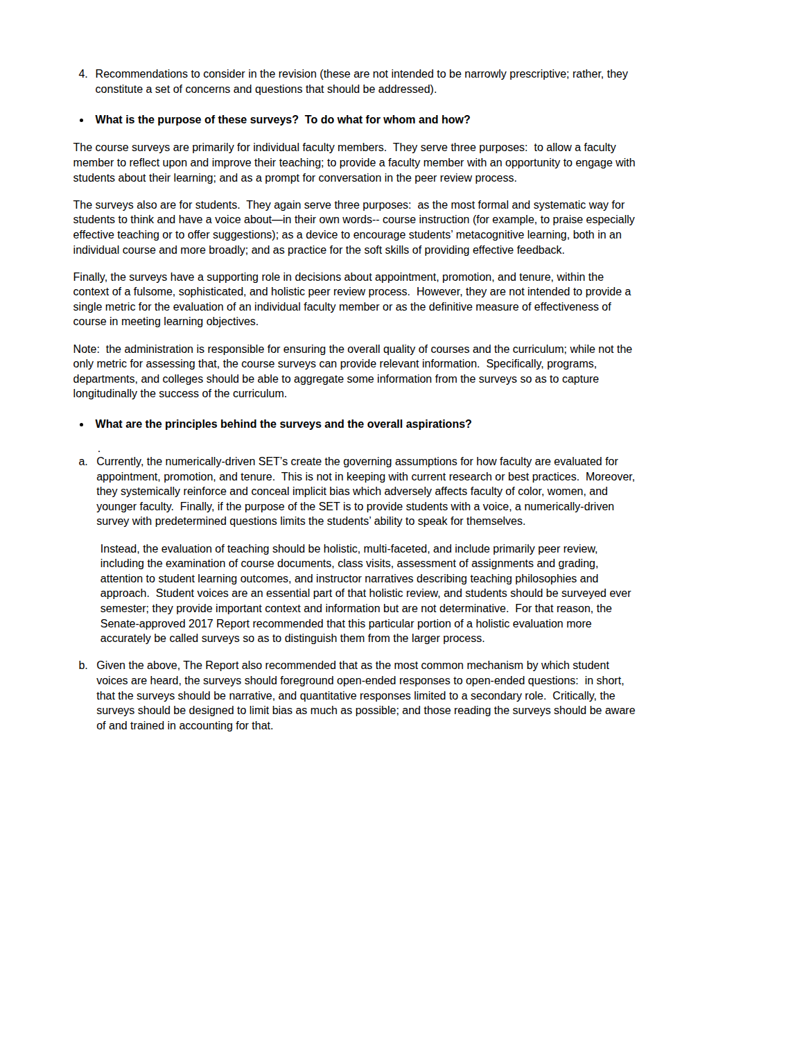Recommendations to consider in the revision (these are not intended to be narrowly prescriptive; rather, they constitute a set of concerns and questions that should be addressed).
What is the purpose of these surveys? To do what for whom and how?
The course surveys are primarily for individual faculty members. They serve three purposes: to allow a faculty member to reflect upon and improve their teaching; to provide a faculty member with an opportunity to engage with students about their learning; and as a prompt for conversation in the peer review process.
The surveys also are for students. They again serve three purposes: as the most formal and systematic way for students to think and have a voice about—in their own words-- course instruction (for example, to praise especially effective teaching or to offer suggestions); as a device to encourage students’ metacognitive learning, both in an individual course and more broadly; and as practice for the soft skills of providing effective feedback.
Finally, the surveys have a supporting role in decisions about appointment, promotion, and tenure, within the context of a fulsome, sophisticated, and holistic peer review process. However, they are not intended to provide a single metric for the evaluation of an individual faculty member or as the definitive measure of effectiveness of course in meeting learning objectives.
Note: the administration is responsible for ensuring the overall quality of courses and the curriculum; while not the only metric for assessing that, the course surveys can provide relevant information. Specifically, programs, departments, and colleges should be able to aggregate some information from the surveys so as to capture longitudinally the success of the curriculum.
What are the principles behind the surveys and the overall aspirations?
.
Currently, the numerically-driven SET’s create the governing assumptions for how faculty are evaluated for appointment, promotion, and tenure. This is not in keeping with current research or best practices. Moreover, they systemically reinforce and conceal implicit bias which adversely affects faculty of color, women, and younger faculty. Finally, if the purpose of the SET is to provide students with a voice, a numerically-driven survey with predetermined questions limits the students’ ability to speak for themselves.
Instead, the evaluation of teaching should be holistic, multi-faceted, and include primarily peer review, including the examination of course documents, class visits, assessment of assignments and grading, attention to student learning outcomes, and instructor narratives describing teaching philosophies and approach. Student voices are an essential part of that holistic review, and students should be surveyed ever semester; they provide important context and information but are not determinative. For that reason, the Senate-approved 2017 Report recommended that this particular portion of a holistic evaluation more accurately be called surveys so as to distinguish them from the larger process.
Given the above, The Report also recommended that as the most common mechanism by which student voices are heard, the surveys should foreground open-ended responses to open-ended questions: in short, that the surveys should be narrative, and quantitative responses limited to a secondary role. Critically, the surveys should be designed to limit bias as much as possible; and those reading the surveys should be aware of and trained in accounting for that.